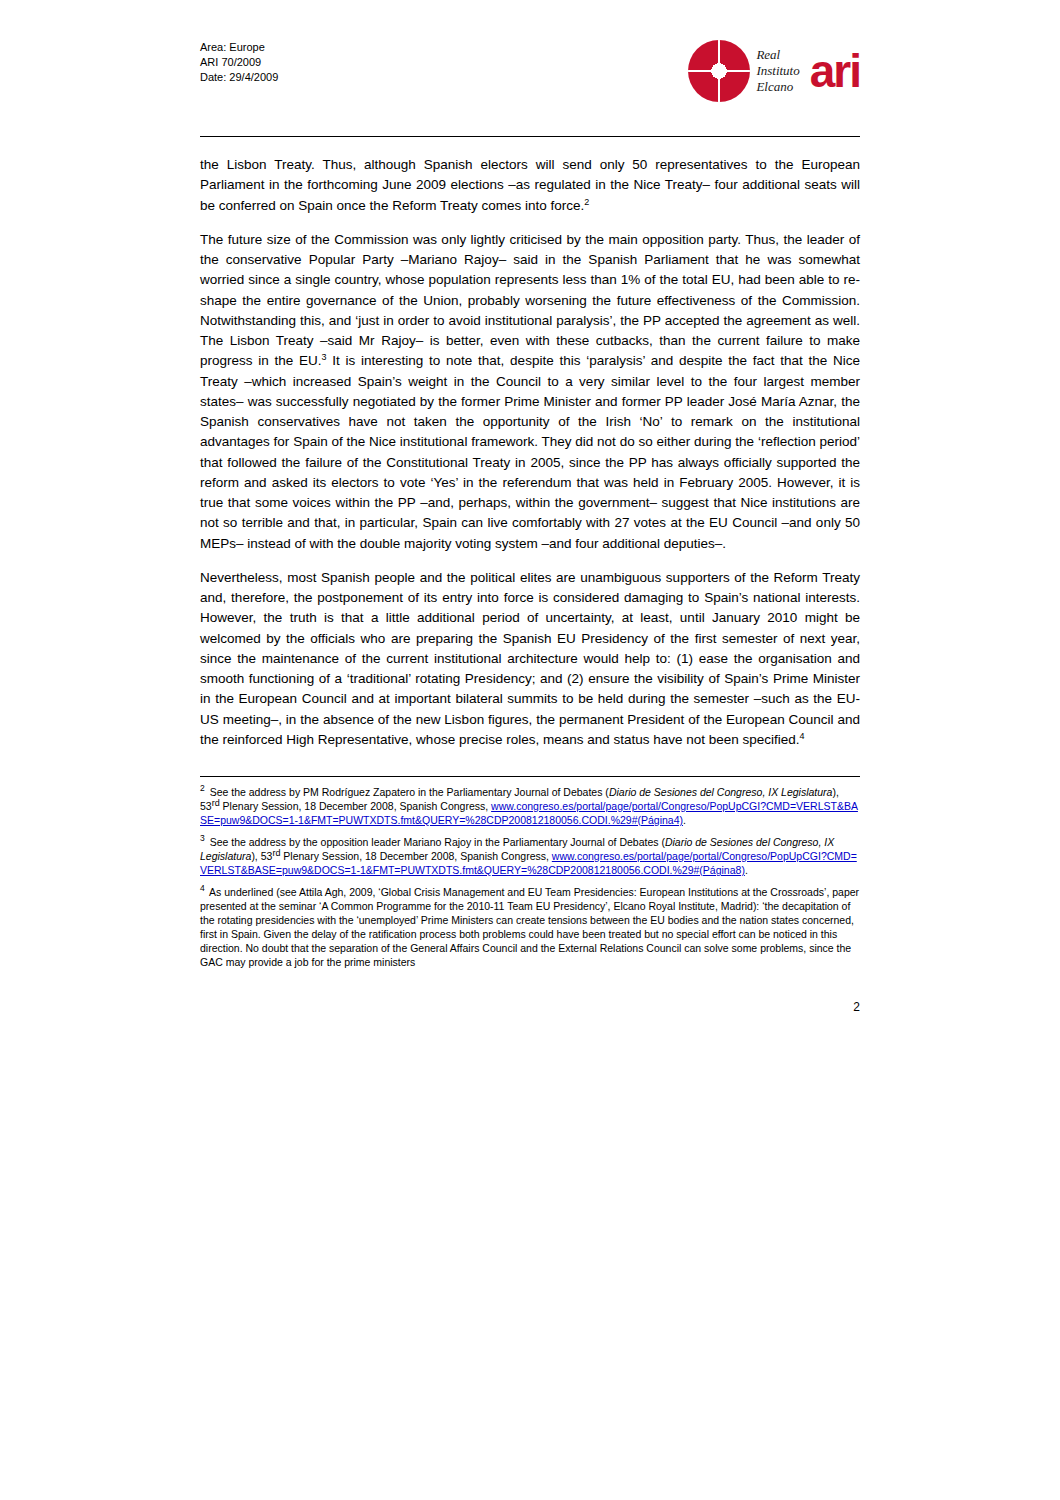Area: Europe
ARI 70/2009
Date: 29/4/2009
Real
Instituto
Elcano ari
the Lisbon Treaty. Thus, although Spanish electors will send only 50 representatives to the European Parliament in the forthcoming June 2009 elections –as regulated in the Nice Treaty– four additional seats will be conferred on Spain once the Reform Treaty comes into force.2
The future size of the Commission was only lightly criticised by the main opposition party. Thus, the leader of the conservative Popular Party –Mariano Rajoy– said in the Spanish Parliament that he was somewhat worried since a single country, whose population represents less than 1% of the total EU, had been able to re-shape the entire governance of the Union, probably worsening the future effectiveness of the Commission. Notwithstanding this, and ‘just in order to avoid institutional paralysis’, the PP accepted the agreement as well. The Lisbon Treaty –said Mr Rajoy– is better, even with these cutbacks, than the current failure to make progress in the EU.3 It is interesting to note that, despite this ‘paralysis’ and despite the fact that the Nice Treaty –which increased Spain’s weight in the Council to a very similar level to the four largest member states– was successfully negotiated by the former Prime Minister and former PP leader José María Aznar, the Spanish conservatives have not taken the opportunity of the Irish ‘No’ to remark on the institutional advantages for Spain of the Nice institutional framework. They did not do so either during the ‘reflection period’ that followed the failure of the Constitutional Treaty in 2005, since the PP has always officially supported the reform and asked its electors to vote ‘Yes’ in the referendum that was held in February 2005. However, it is true that some voices within the PP –and, perhaps, within the government– suggest that Nice institutions are not so terrible and that, in particular, Spain can live comfortably with 27 votes at the EU Council –and only 50 MEPs– instead of with the double majority voting system –and four additional deputies–.
Nevertheless, most Spanish people and the political elites are unambiguous supporters of the Reform Treaty and, therefore, the postponement of its entry into force is considered damaging to Spain’s national interests. However, the truth is that a little additional period of uncertainty, at least, until January 2010 might be welcomed by the officials who are preparing the Spanish EU Presidency of the first semester of next year, since the maintenance of the current institutional architecture would help to: (1) ease the organisation and smooth functioning of a ‘traditional’ rotating Presidency; and (2) ensure the visibility of Spain’s Prime Minister in the European Council and at important bilateral summits to be held during the semester –such as the EU-US meeting–, in the absence of the new Lisbon figures, the permanent President of the European Council and the reinforced High Representative, whose precise roles, means and status have not been specified.4
2 See the address by PM Rodríguez Zapatero in the Parliamentary Journal of Debates (Diario de Sesiones del Congreso, IX Legislatura), 53rd Plenary Session, 18 December 2008, Spanish Congress, www.congreso.es/portal/page/portal/Congreso/PopUpCGI?CMD=VERLST&BASE=puw9&DOCS=1-1&FMT=PUWTXDTS.fmt&QUERY=%28CDP200812180056.CODI.%29#(Página4).
3 See the address by the opposition leader Mariano Rajoy in the Parliamentary Journal of Debates (Diario de Sesiones del Congreso, IX Legislatura), 53rd Plenary Session, 18 December 2008, Spanish Congress, www.congreso.es/portal/page/portal/Congreso/PopUpCGI?CMD=VERLST&BASE=puw9&DOCS=1-1&FMT=PUWTXDTS.fmt&QUERY=%28CDP200812180056.CODI.%29#(Página8).
4 As underlined (see Attila Agh, 2009, ‘Global Crisis Management and EU Team Presidencies: European Institutions at the Crossroads’, paper presented at the seminar ‘A Common Programme for the 2010-11 Team EU Presidency’, Elcano Royal Institute, Madrid): ‘the decapitation of the rotating presidencies with the ‘unemployed’ Prime Ministers can create tensions between the EU bodies and the nation states concerned, first in Spain. Given the delay of the ratification process both problems could have been treated but no special effort can be noticed in this direction. No doubt that the separation of the General Affairs Council and the External Relations Council can solve some problems, since the GAC may provide a job for the prime ministers
2